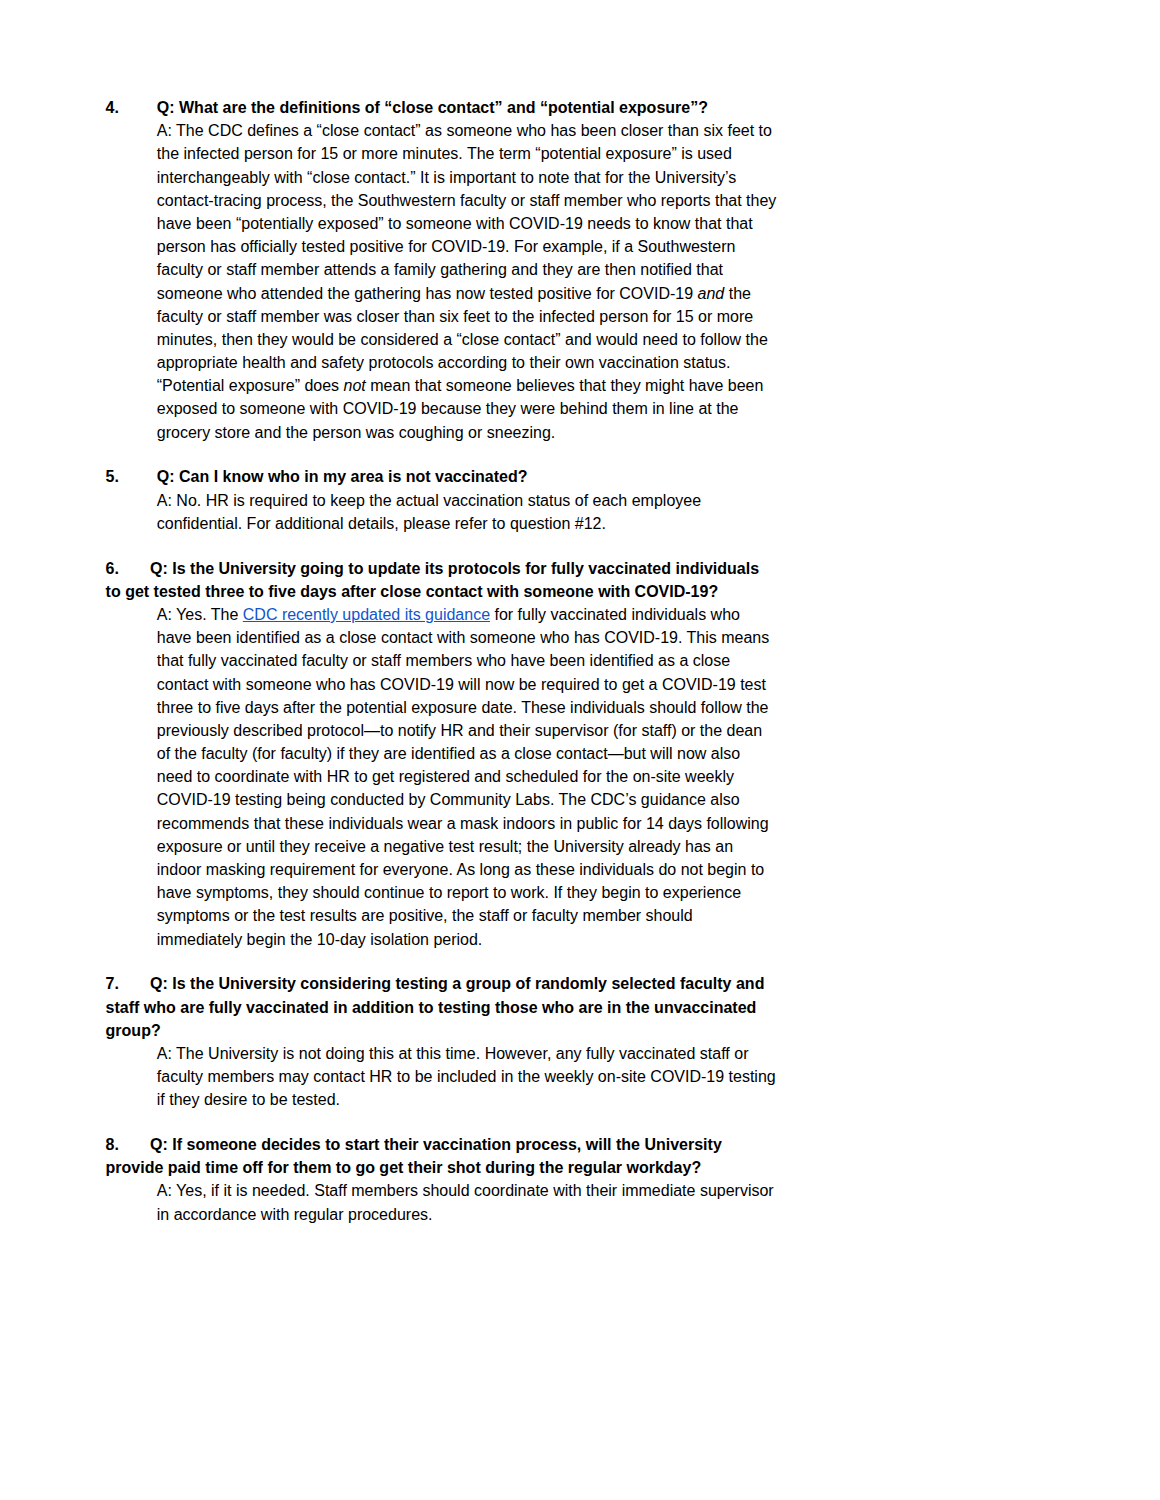4. Q: What are the definitions of “close contact” and “potential exposure”?
A: The CDC defines a “close contact” as someone who has been closer than six feet to the infected person for 15 or more minutes. The term “potential exposure” is used interchangeably with “close contact.” It is important to note that for the University’s contact-tracing process, the Southwestern faculty or staff member who reports that they have been “potentially exposed” to someone with COVID-19 needs to know that that person has officially tested positive for COVID-19. For example, if a Southwestern faculty or staff member attends a family gathering and they are then notified that someone who attended the gathering has now tested positive for COVID-19 and the faculty or staff member was closer than six feet to the infected person for 15 or more minutes, then they would be considered a “close contact” and would need to follow the appropriate health and safety protocols according to their own vaccination status. “Potential exposure” does not mean that someone believes that they might have been exposed to someone with COVID-19 because they were behind them in line at the grocery store and the person was coughing or sneezing.
5. Q: Can I know who in my area is not vaccinated?
A: No. HR is required to keep the actual vaccination status of each employee confidential. For additional details, please refer to question #12.
6. Q: Is the University going to update its protocols for fully vaccinated individuals to get tested three to five days after close contact with someone with COVID-19?
A: Yes. The CDC recently updated its guidance for fully vaccinated individuals who have been identified as a close contact with someone who has COVID-19. This means that fully vaccinated faculty or staff members who have been identified as a close contact with someone who has COVID-19 will now be required to get a COVID-19 test three to five days after the potential exposure date. These individuals should follow the previously described protocol—to notify HR and their supervisor (for staff) or the dean of the faculty (for faculty) if they are identified as a close contact—but will now also need to coordinate with HR to get registered and scheduled for the on-site weekly COVID-19 testing being conducted by Community Labs. The CDC’s guidance also recommends that these individuals wear a mask indoors in public for 14 days following exposure or until they receive a negative test result; the University already has an indoor masking requirement for everyone. As long as these individuals do not begin to have symptoms, they should continue to report to work. If they begin to experience symptoms or the test results are positive, the staff or faculty member should immediately begin the 10-day isolation period.
7. Q: Is the University considering testing a group of randomly selected faculty and staff who are fully vaccinated in addition to testing those who are in the unvaccinated group?
A: The University is not doing this at this time. However, any fully vaccinated staff or faculty members may contact HR to be included in the weekly on-site COVID-19 testing if they desire to be tested.
8. Q: If someone decides to start their vaccination process, will the University provide paid time off for them to go get their shot during the regular workday?
A: Yes, if it is needed. Staff members should coordinate with their immediate supervisor in accordance with regular procedures.